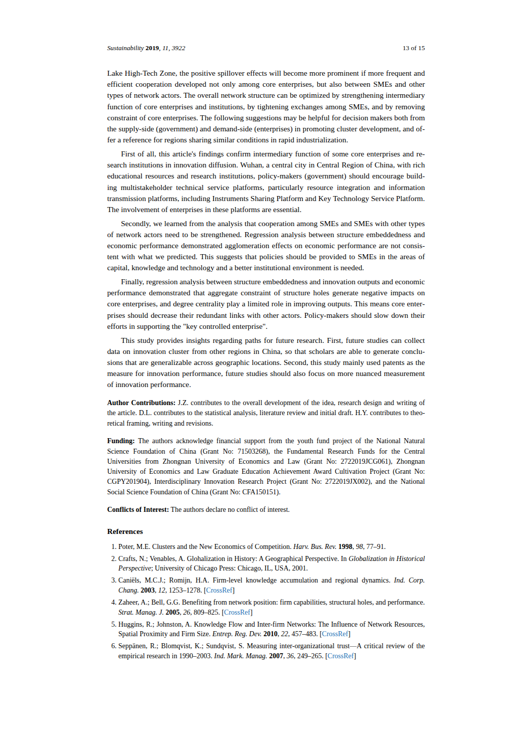Sustainability 2019, 11, 3922
13 of 15
Lake High-Tech Zone, the positive spillover effects will become more prominent if more frequent and efficient cooperation developed not only among core enterprises, but also between SMEs and other types of network actors. The overall network structure can be optimized by strengthening intermediary function of core enterprises and institutions, by tightening exchanges among SMEs, and by removing constraint of core enterprises. The following suggestions may be helpful for decision makers both from the supply-side (government) and demand-side (enterprises) in promoting cluster development, and offer a reference for regions sharing similar conditions in rapid industrialization.
First of all, this article's findings confirm intermediary function of some core enterprises and research institutions in innovation diffusion. Wuhan, a central city in Central Region of China, with rich educational resources and research institutions, policy-makers (government) should encourage building multistakeholder technical service platforms, particularly resource integration and information transmission platforms, including Instruments Sharing Platform and Key Technology Service Platform. The involvement of enterprises in these platforms are essential.
Secondly, we learned from the analysis that cooperation among SMEs and SMEs with other types of network actors need to be strengthened. Regression analysis between structure embeddedness and economic performance demonstrated agglomeration effects on economic performance are not consistent with what we predicted. This suggests that policies should be provided to SMEs in the areas of capital, knowledge and technology and a better institutional environment is needed.
Finally, regression analysis between structure embeddedness and innovation outputs and economic performance demonstrated that aggregate constraint of structure holes generate negative impacts on core enterprises, and degree centrality play a limited role in improving outputs. This means core enterprises should decrease their redundant links with other actors. Policy-makers should slow down their efforts in supporting the "key controlled enterprise".
This study provides insights regarding paths for future research. First, future studies can collect data on innovation cluster from other regions in China, so that scholars are able to generate conclusions that are generalizable across geographic locations. Second, this study mainly used patents as the measure for innovation performance, future studies should also focus on more nuanced measurement of innovation performance.
Author Contributions: J.Z. contributes to the overall development of the idea, research design and writing of the article. D.L. contributes to the statistical analysis, literature review and initial draft. H.Y. contributes to theoretical framing, writing and revisions.
Funding: The authors acknowledge financial support from the youth fund project of the National Natural Science Foundation of China (Grant No: 71503268), the Fundamental Research Funds for the Central Universities from Zhongnan University of Economics and Law (Grant No: 2722019JCG061), Zhongnan University of Economics and Law Graduate Education Achievement Award Cultivation Project (Grant No: CGPY201904), Interdisciplinary Innovation Research Project (Grant No: 2722019JX002), and the National Social Science Foundation of China (Grant No: CFA150151).
Conflicts of Interest: The authors declare no conflict of interest.
References
Poter, M.E. Clusters and the New Economics of Competition. Harv. Bus. Rev. 1998, 98, 77–91.
Crafts, N.; Venables, A. Glohalization in History: A Geographical Perspective. In Globalization in Historical Perspective; University of Chicago Press: Chicago, IL, USA, 2001.
Caniëls, M.C.J.; Romijn, H.A. Firm-level knowledge accumulation and regional dynamics. Ind. Corp. Chang. 2003, 12, 1253–1278. [CrossRef]
Zaheer, A.; Bell, G.G. Benefiting from network position: firm capabilities, structural holes, and performance. Strat. Manag. J. 2005, 26, 809–825. [CrossRef]
Huggins, R.; Johnston, A. Knowledge Flow and Inter-firm Networks: The Influence of Network Resources, Spatial Proximity and Firm Size. Entrep. Reg. Dev. 2010, 22, 457–483. [CrossRef]
Seppänen, R.; Blomqvist, K.; Sundqvist, S. Measuring inter-organizational trust—A critical review of the empirical research in 1990–2003. Ind. Mark. Manag. 2007, 36, 249–265. [CrossRef]